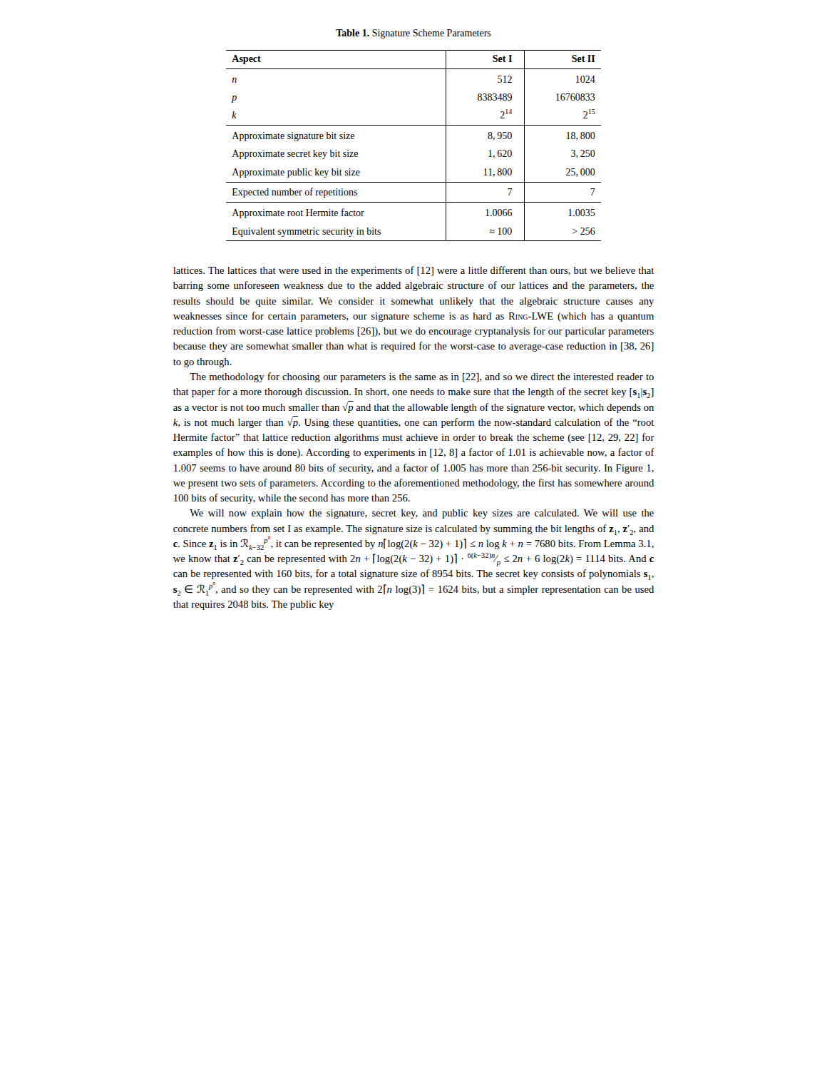Table 1. Signature Scheme Parameters
| Aspect | Set I | Set II |
| --- | --- | --- |
| n | 512 | 1024 |
| p | 8383489 | 16760833 |
| k | 2 14 | 2 15 |
| Approximate signature bit size | 8, 950 | 18, 800 |
| Approximate secret key bit size | 1, 620 | 3, 250 |
| Approximate public key bit size | 11, 800 | 25, 000 |
| Expected number of repetitions | 7 | 7 |
| Approximate root Hermite factor | 1.0066 | 1.0035 |
| Equivalent symmetric security in bits | ≈ 100 | > 256 |
lattices. The lattices that were used in the experiments of [12] were a little different than ours, but we believe that barring some unforeseen weakness due to the added algebraic structure of our lattices and the parameters, the results should be quite similar. We consider it somewhat unlikely that the algebraic structure causes any weaknesses since for certain parameters, our signature scheme is as hard as Ring-LWE (which has a quantum reduction from worst-case lattice problems [26]), but we do encourage cryptanalysis for our particular parameters because they are somewhat smaller than what is required for the worst-case to average-case reduction in [38, 26] to go through.
The methodology for choosing our parameters is the same as in [22], and so we direct the interested reader to that paper for a more thorough discussion. In short, one needs to make sure that the length of the secret key [s1|s2] as a vector is not too much smaller than √p and that the allowable length of the signature vector, which depends on k, is not much larger than √p. Using these quantities, one can perform the now-standard calculation of the “root Hermite factor” that lattice reduction algorithms must achieve in order to break the scheme (see [12, 29, 22] for examples of how this is done). According to experiments in [12, 8] a factor of 1.01 is achievable now, a factor of 1.007 seems to have around 80 bits of security, and a factor of 1.005 has more than 256-bit security. In Figure 1, we present two sets of parameters. According to the aforementioned methodology, the first has somewhere around 100 bits of security, while the second has more than 256.
We will now explain how the signature, secret key, and public key sizes are calculated. We will use the concrete numbers from set I as example. The signature size is calculated by summing the bit lengths of z1, z′2, and c. Since z1 is in ℛk−32pn, it can be represented by n⌈log(2(k − 32) + 1)⌉ ≤ n log k + n = 7680 bits. From Lemma 3.1, we know that z′2 can be represented with 2n + ⌈log(2(k − 32) + 1)⌉ · 6(k−32)n⁄p ≤ 2n + 6 log(2k) = 1114 bits. And c can be represented with 160 bits, for a total signature size of 8954 bits. The secret key consists of polynomials s1, s2 ∈ ℛ1pn, and so they can be represented with 2⌈n log(3)⌉ = 1624 bits, but a simpler representation can be used that requires 2048 bits. The public key